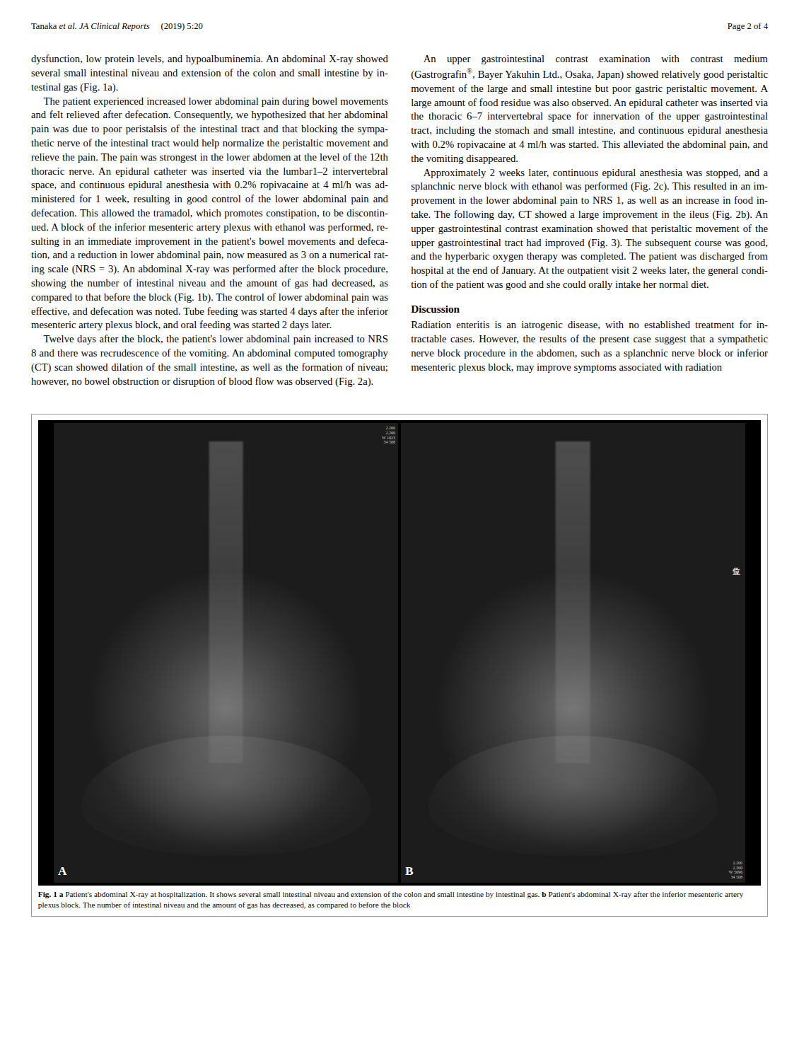Tanaka et al. JA Clinical Reports (2019) 5:20
Page 2 of 4
dysfunction, low protein levels, and hypoalbuminemia. An abdominal X-ray showed several small intestinal niveau and extension of the colon and small intestine by intestinal gas (Fig. 1a).
The patient experienced increased lower abdominal pain during bowel movements and felt relieved after defecation. Consequently, we hypothesized that her abdominal pain was due to poor peristalsis of the intestinal tract and that blocking the sympathetic nerve of the intestinal tract would help normalize the peristaltic movement and relieve the pain. The pain was strongest in the lower abdomen at the level of the 12th thoracic nerve. An epidural catheter was inserted via the lumbar1–2 intervertebral space, and continuous epidural anesthesia with 0.2% ropivacaine at 4 ml/h was administered for 1 week, resulting in good control of the lower abdominal pain and defecation. This allowed the tramadol, which promotes constipation, to be discontinued. A block of the inferior mesenteric artery plexus with ethanol was performed, resulting in an immediate improvement in the patient's bowel movements and defecation, and a reduction in lower abdominal pain, now measured as 3 on a numerical rating scale (NRS = 3). An abdominal X-ray was performed after the block procedure, showing the number of intestinal niveau and the amount of gas had decreased, as compared to that before the block (Fig. 1b). The control of lower abdominal pain was effective, and defecation was noted. Tube feeding was started 4 days after the inferior mesenteric artery plexus block, and oral feeding was started 2 days later.
Twelve days after the block, the patient's lower abdominal pain increased to NRS 8 and there was recrudescence of the vomiting. An abdominal computed tomography (CT) scan showed dilation of the small intestine, as well as the formation of niveau; however, no bowel obstruction or disruption of blood flow was observed (Fig. 2a).
An upper gastrointestinal contrast examination with contrast medium (Gastrografin®, Bayer Yakuhin Ltd., Osaka, Japan) showed relatively good peristaltic movement of the large and small intestine but poor gastric peristaltic movement. A large amount of food residue was also observed. An epidural catheter was inserted via the thoracic 6–7 intervertebral space for innervation of the upper gastrointestinal tract, including the stomach and small intestine, and continuous epidural anesthesia with 0.2% ropivacaine at 4 ml/h was started. This alleviated the abdominal pain, and the vomiting disappeared.
Approximately 2 weeks later, continuous epidural anesthesia was stopped, and a splanchnic nerve block with ethanol was performed (Fig. 2c). This resulted in an improvement in the lower abdominal pain to NRS 1, as well as an increase in food intake. The following day, CT showed a large improvement in the ileus (Fig. 2b). An upper gastrointestinal contrast examination showed that peristaltic movement of the upper gastrointestinal tract had improved (Fig. 3). The subsequent course was good, and the hyperbaric oxygen therapy was completed. The patient was discharged from hospital at the end of January. At the outpatient visit 2 weeks later, the general condition of the patient was good and she could orally intake her normal diet.
Discussion
Radiation enteritis is an iatrogenic disease, with no established treatment for intractable cases. However, the results of the present case suggest that a sympathetic nerve block procedure in the abdomen, such as a splanchnic nerve block or inferior mesenteric plexus block, may improve symptoms associated with radiation
A 2.200
2.200
W 1023
34 508
B 立位 2.200
2.200
W 5096
34 508
Fig. 1 a Patient's abdominal X-ray at hospitalization. It shows several small intestinal niveau and extension of the colon and small intestine by intestinal gas. b Patient's abdominal X-ray after the inferior mesenteric artery plexus block. The number of intestinal niveau and the amount of gas has decreased, as compared to before the block